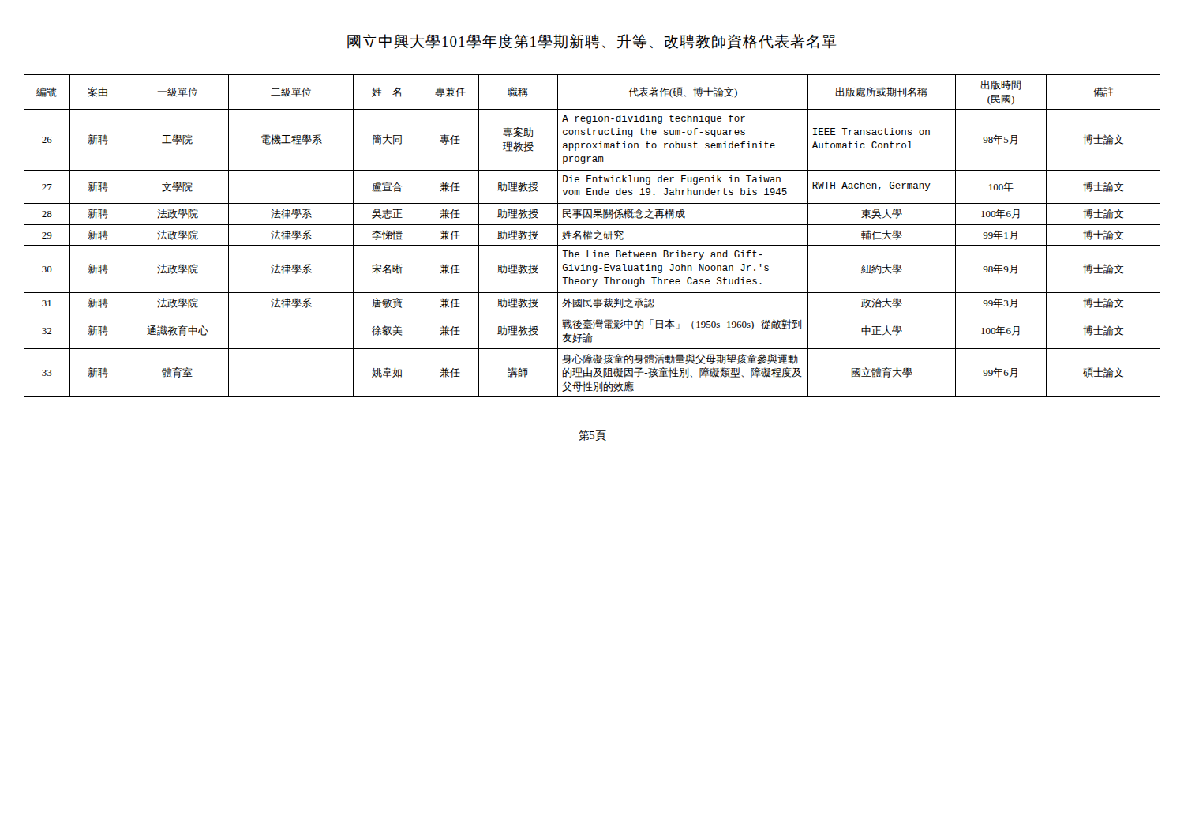國立中興大學101學年度第1學期新聘、升等、改聘教師資格代表著名單
| 編號 | 案由 | 一級單位 | 二級單位 | 姓 名 | 專兼任 | 職稱 | 代表著作(碩、博士論文) | 出版處所或期刊名稱 | 出版時間 (民國) | 備註 |
| --- | --- | --- | --- | --- | --- | --- | --- | --- | --- | --- |
| 26 | 新聘 | 工學院 | 電機工程學系 | 簡大同 | 專任 | 專案助 理教授 | A region-dividing technique for constructing the sum-of-squares approximation to robust semidefinite program | IEEE Transactions on Automatic Control | 98年5月 | 博士論文 |
| 27 | 新聘 | 文學院 | | 盧宣合 | 兼任 | 助理教授 | Die Entwicklung der Eugenik in Taiwan vom Ende des 19. Jahrhunderts bis 1945 | RWTH Aachen, Germany | 100年 | 博士論文 |
| 28 | 新聘 | 法政學院 | 法律學系 | 吳志正 | 兼任 | 助理教授 | 民事因果關係概念之再構成 | 東吳大學 | 100年6月 | 博士論文 |
| 29 | 新聘 | 法政學院 | 法律學系 | 李悌愷 | 兼任 | 助理教授 | 姓名權之研究 | 輔仁大學 | 99年1月 | 博士論文 |
| 30 | 新聘 | 法政學院 | 法律學系 | 宋名晰 | 兼任 | 助理教授 | The Line Between Bribery and Gift-Giving-Evaluating John Noonan Jr.'s Theory Through Three Case Studies. | 紐約大學 | 98年9月 | 博士論文 |
| 31 | 新聘 | 法政學院 | 法律學系 | 唐敏寶 | 兼任 | 助理教授 | 外國民事裁判之承認 | 政治大學 | 99年3月 | 博士論文 |
| 32 | 新聘 | 通識教育中心 | | 徐叡美 | 兼任 | 助理教授 | 戰後臺灣電影中的「日本」（1950s -1960s)--從敵對到友好論 | 中正大學 | 100年6月 | 博士論文 |
| 33 | 新聘 | 體育室 | | 姚韋如 | 兼任 | 講師 | 身心障礙孩童的身體活動量與父母期望孩童參與運動的理由及阻礙因子-孩童性別、障礙類型、障礙程度及父母性別的效應 | 國立體育大學 | 99年6月 | 碩士論文 |
第5頁